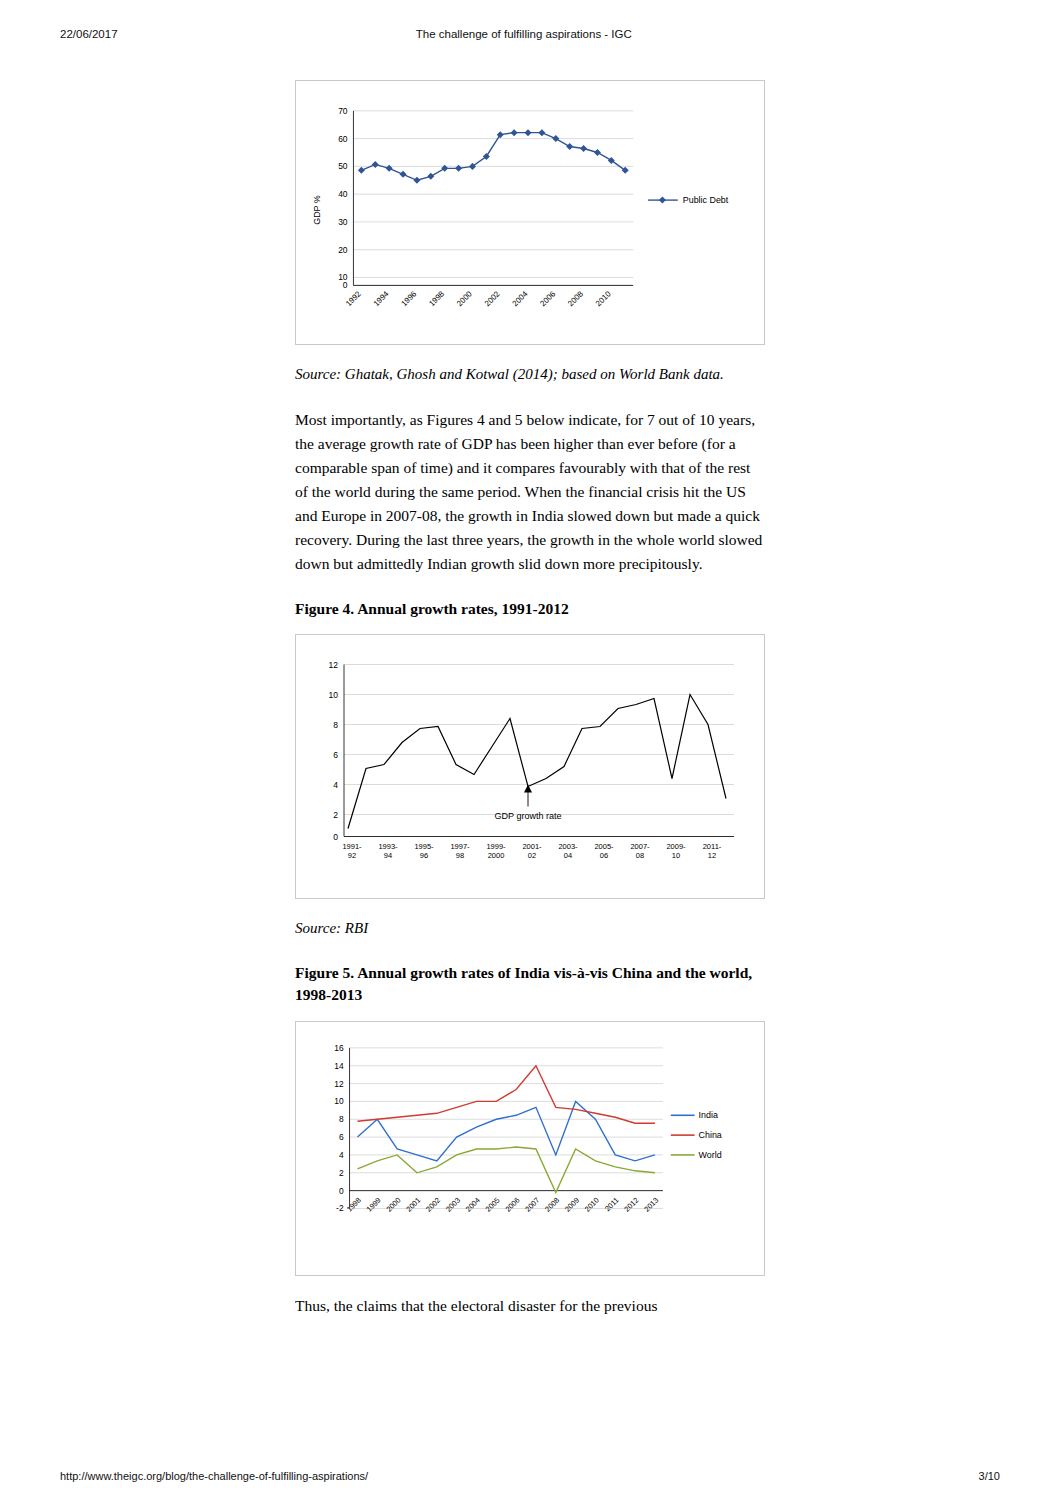22/06/2017
The challenge of fulfilling aspirations - IGC
GDP % 70 60 50 40 30 20 10 0 1992 1994 1996 1998 2000 2002 2004 2006 2008 2010 Public Debt
Source: Ghatak, Ghosh and Kotwal (2014); based on World Bank data.
Most importantly, as Figures 4 and 5 below indicate, for 7 out of 10 years, the average growth rate of GDP has been higher than ever before (for a comparable span of time) and it compares favourably with that of the rest of the world during the same period. When the financial crisis hit the US and Europe in 2007-08, the growth in India slowed down but made a quick recovery. During the last three years, the growth in the whole world slowed down but admittedly Indian growth slid down more precipitously.
Figure 4. Annual growth rates, 1991-2012
12 10 8 6 4 2 0 GDP growth rate 1991-92 1993-94 1995-96 1997-98 1999-2000 2001-02 2003-04 2005-06 2007-08 2009-10 2011-12
Source: RBI
Figure 5. Annual growth rates of India vis-à-vis China and the world, 1998-2013
16 14 12 10 8 6 4 2 0 -2 1998 1999 2000 2001 2002 2003 2004 2005 2006 2007 2008 2009 2010 2011 2012 2013 India China World
Thus, the claims that the electoral disaster for the previous
http://www.theigc.org/blog/the-challenge-of-fulfilling-aspirations/
3/10